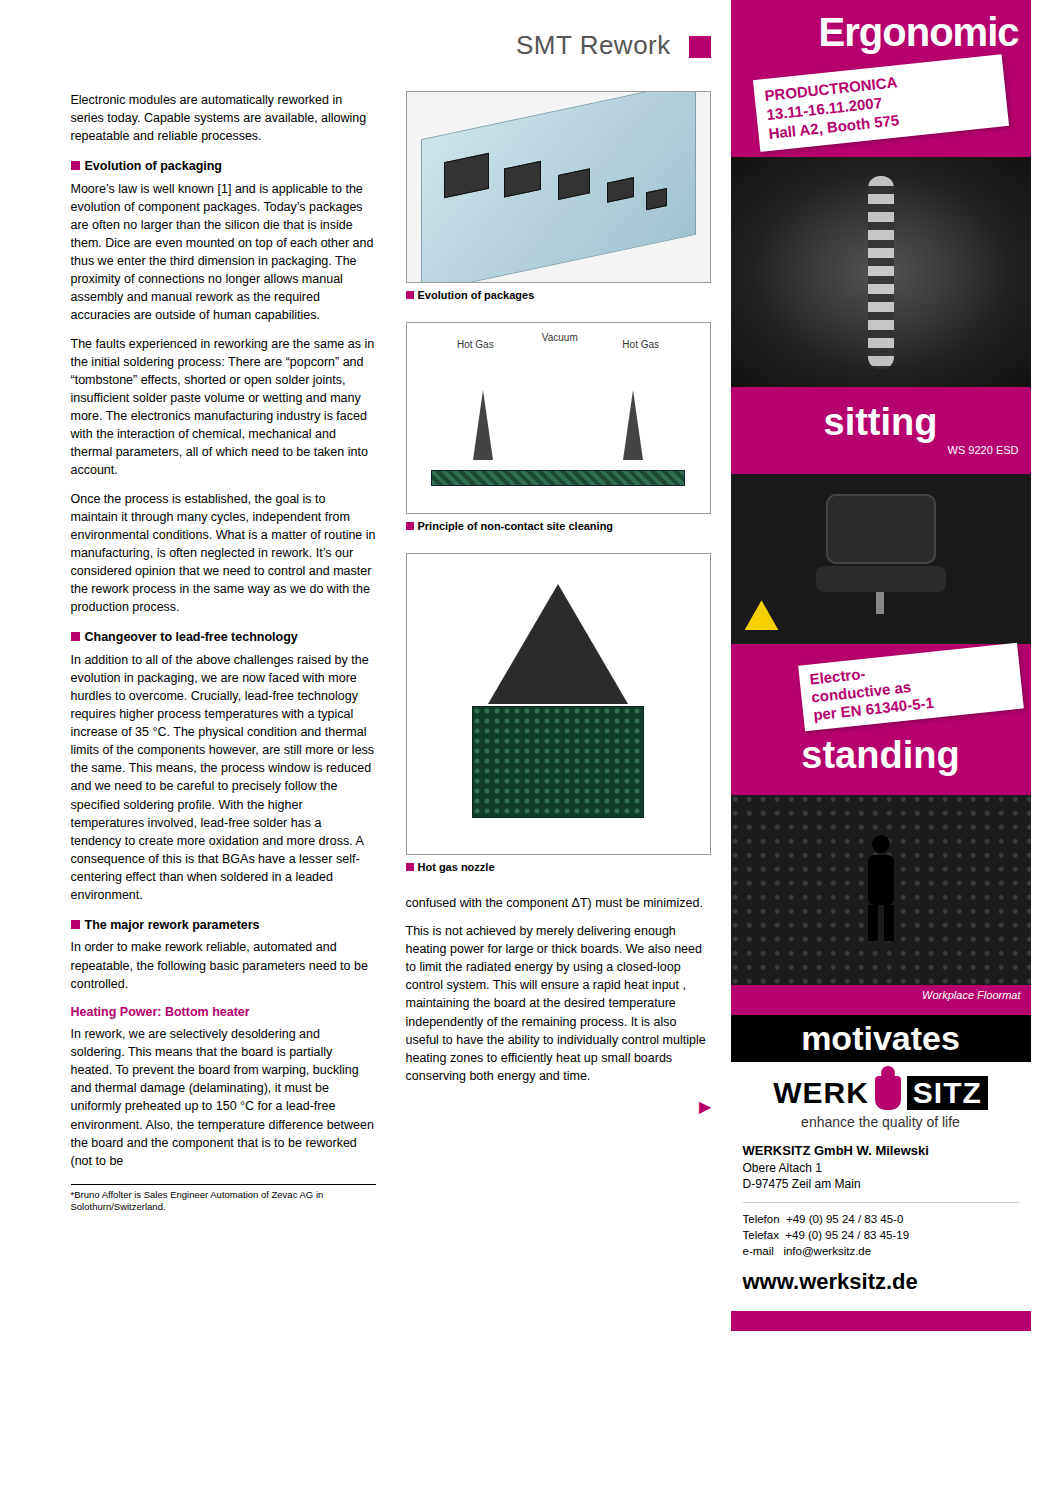SMT Rework
Electronic modules are automatically reworked in series today. Capable systems are available, allowing repeatable and reliable processes.
Evolution of packaging
Moore’s law is well known [1] and is applicable to the evolution of component packages. Today’s packages are often no larger than the silicon die that is inside them. Dice are even mounted on top of each other and thus we enter the third dimension in packaging. The proximity of connections no longer allows manual assembly and manual rework as the required accuracies are outside of human capabilities.
The faults experienced in reworking are the same as in the initial soldering process: There are “popcorn” and “tombstone” effects, shorted or open solder joints, insufficient solder paste volume or wetting and many more. The electronics manufacturing industry is faced with the interaction of chemical, mechanical and thermal parameters, all of which need to be taken into account.
Once the process is established, the goal is to maintain it through many cycles, independent from environmental conditions. What is a matter of routine in manufacturing, is often neglected in rework. It’s our considered opinion that we need to control and master the rework process in the same way as we do with the production process.
Changeover to lead-free technology
In addition to all of the above challenges raised by the evolution in packaging, we are now faced with more hurdles to overcome. Crucially, lead-free technology requires higher process temperatures with a typical increase of 35 °C. The physical condition and thermal limits of the components however, are still more or less the same. This means, the process window is reduced and we need to be careful to precisely follow the specified soldering profile. With the higher temperatures involved, lead-free solder has a tendency to create more oxidation and more dross. A consequence of this is that BGAs have a lesser self-centering effect than when soldered in a leaded environment.
The major rework parameters
In order to make rework reliable, automated and repeatable, the following basic parameters need to be controlled.
Heating Power: Bottom heater
In rework, we are selectively desoldering and soldering. This means that the board is partially heated. To prevent the board from warping, buckling and thermal damage (delaminating), it must be uniformly preheated up to 150 °C for a lead-free environment. Also, the temperature difference between the board and the component that is to be reworked (not to be
*Bruno Affolter is Sales Engineer Automation of Zevac AG in Solothurn/Switzerland.
Evolution of packages
Hot Gas
Vacuum
Hot Gas
Principle of non-contact site cleaning
Hot gas nozzle
confused with the component ΔT) must be minimized.
This is not achieved by merely delivering enough heating power for large or thick boards. We also need to limit the radiated energy by using a closed-loop control system. This will ensure a rapid heat input , maintaining the board at the desired temperature independently of the remaining process. It is also useful to have the ability to individually control multiple heating zones to efficiently heat up small boards conserving both energy and time.
▶
Ergonomic
PRODUCTRONICA
13.11-16.11.2007
Hall A2, Booth 575
sitting
WS 9220 ESD
Electro-
conductive as
per EN 61340-5-1
standing
Workplace Floormat
motivates
WERK SITZ
enhance the quality of life
WERKSITZ GmbH W. Milewski
Obere Altach 1
D-97475 Zeil am Main
Telefon +49 (0) 95 24 / 83 45-0
Telefax +49 (0) 95 24 / 83 45-19
e-mail info@werksitz.de
www.werksitz.de